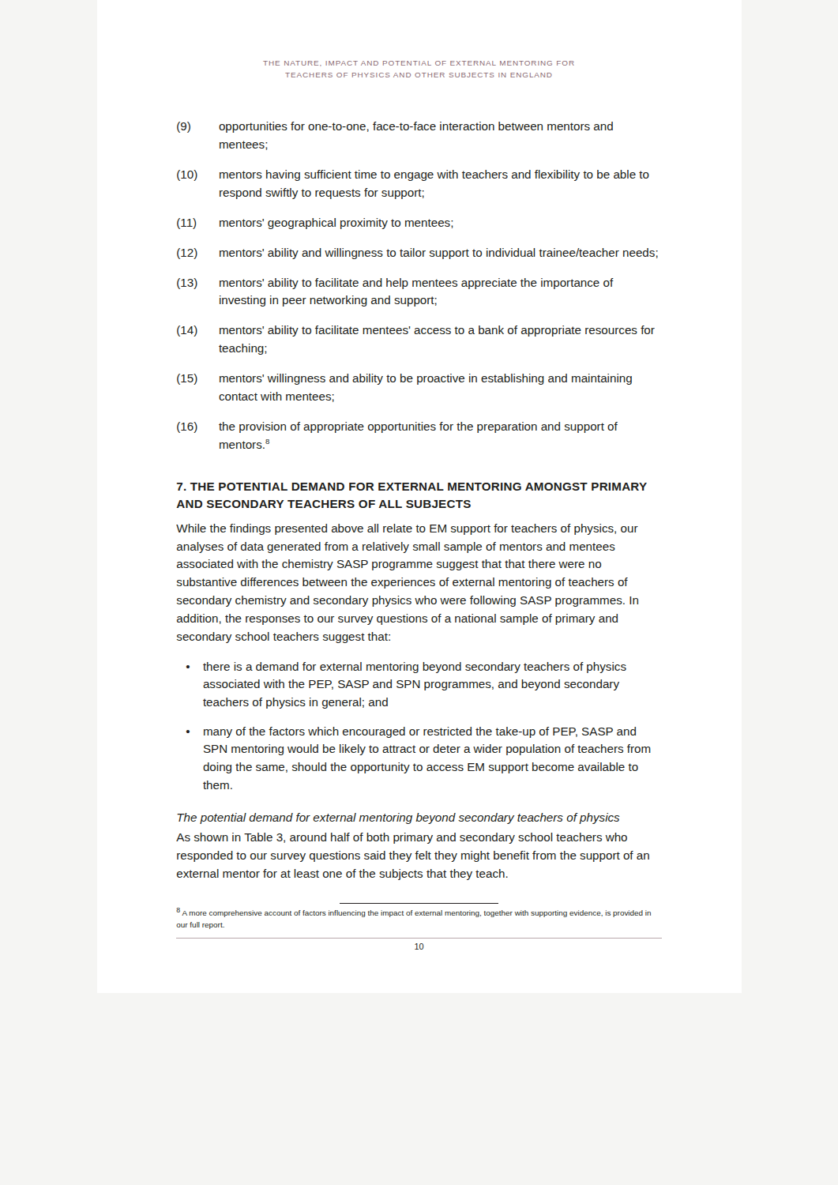The Nature, Impact and Potential of External Mentoring for
Teachers of Physics and Other Subjects in England
(9) opportunities for one-to-one, face-to-face interaction between mentors and mentees;
(10) mentors having sufficient time to engage with teachers and flexibility to be able to respond swiftly to requests for support;
(11) mentors' geographical proximity to mentees;
(12) mentors' ability and willingness to tailor support to individual trainee/teacher needs;
(13) mentors' ability to facilitate and help mentees appreciate the importance of investing in peer networking and support;
(14) mentors' ability to facilitate mentees' access to a bank of appropriate resources for teaching;
(15) mentors' willingness and ability to be proactive in establishing and maintaining contact with mentees;
(16) the provision of appropriate opportunities for the preparation and support of mentors.8
7. The potential demand for external mentoring amongst primary and secondary teachers of all subjects
While the findings presented above all relate to EM support for teachers of physics, our analyses of data generated from a relatively small sample of mentors and mentees associated with the chemistry SASP programme suggest that that there were no substantive differences between the experiences of external mentoring of teachers of secondary chemistry and secondary physics who were following SASP programmes. In addition, the responses to our survey questions of a national sample of primary and secondary school teachers suggest that:
there is a demand for external mentoring beyond secondary teachers of physics associated with the PEP, SASP and SPN programmes, and beyond secondary teachers of physics in general; and
many of the factors which encouraged or restricted the take-up of PEP, SASP and SPN mentoring would be likely to attract or deter a wider population of teachers from doing the same, should the opportunity to access EM support become available to them.
The potential demand for external mentoring beyond secondary teachers of physics
As shown in Table 3, around half of both primary and secondary school teachers who responded to our survey questions said they felt they might benefit from the support of an external mentor for at least one of the subjects that they teach.
8 A more comprehensive account of factors influencing the impact of external mentoring, together with supporting evidence, is provided in our full report.
10